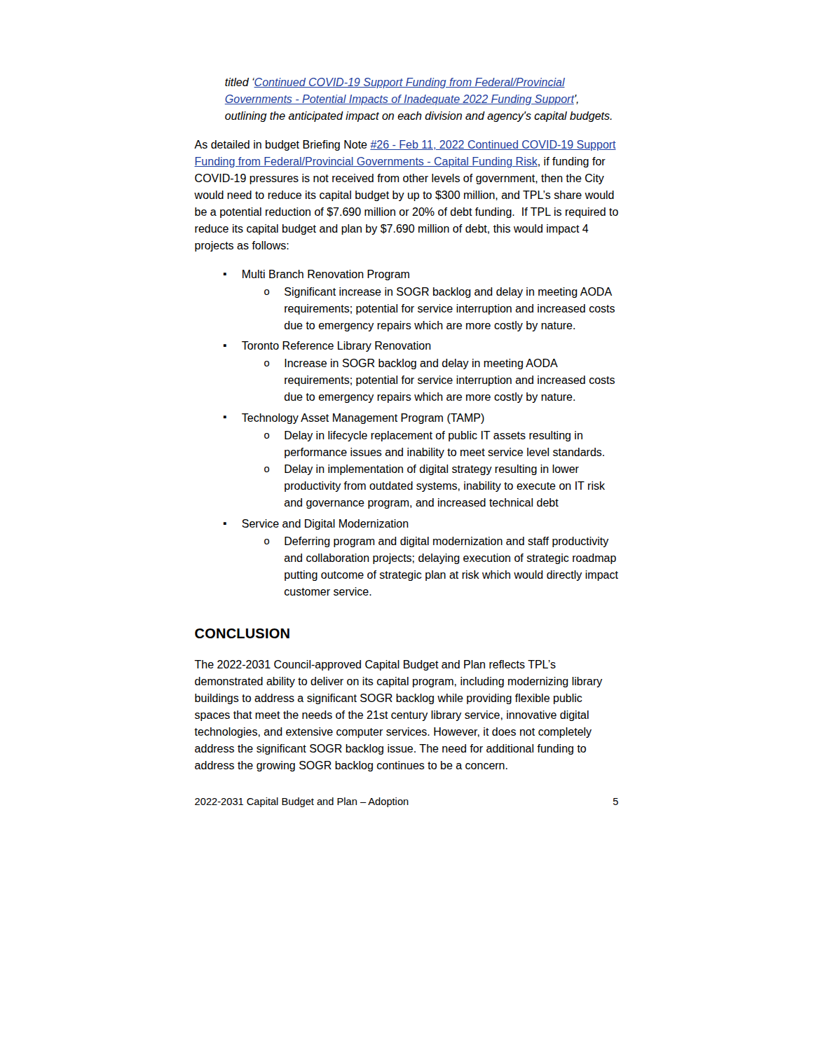titled ‘Continued COVID-19 Support Funding from Federal/Provincial Governments - Potential Impacts of Inadequate 2022 Funding Support', outlining the anticipated impact on each division and agency's capital budgets.
As detailed in budget Briefing Note #26 - Feb 11, 2022 Continued COVID-19 Support Funding from Federal/Provincial Governments - Capital Funding Risk, if funding for COVID-19 pressures is not received from other levels of government, then the City would need to reduce its capital budget by up to $300 million, and TPL’s share would be a potential reduction of $7.690 million or 20% of debt funding. If TPL is required to reduce its capital budget and plan by $7.690 million of debt, this would impact 4 projects as follows:
Multi Branch Renovation Program
Significant increase in SOGR backlog and delay in meeting AODA requirements; potential for service interruption and increased costs due to emergency repairs which are more costly by nature.
Toronto Reference Library Renovation
Increase in SOGR backlog and delay in meeting AODA requirements; potential for service interruption and increased costs due to emergency repairs which are more costly by nature.
Technology Asset Management Program (TAMP)
Delay in lifecycle replacement of public IT assets resulting in performance issues and inability to meet service level standards.
Delay in implementation of digital strategy resulting in lower productivity from outdated systems, inability to execute on IT risk and governance program, and increased technical debt
Service and Digital Modernization
Deferring program and digital modernization and staff productivity and collaboration projects; delaying execution of strategic roadmap putting outcome of strategic plan at risk which would directly impact customer service.
CONCLUSION
The 2022-2031 Council-approved Capital Budget and Plan reflects TPL’s demonstrated ability to deliver on its capital program, including modernizing library buildings to address a significant SOGR backlog while providing flexible public spaces that meet the needs of the 21st century library service, innovative digital technologies, and extensive computer services. However, it does not completely address the significant SOGR backlog issue. The need for additional funding to address the growing SOGR backlog continues to be a concern.
2022-2031 Capital Budget and Plan – Adoption 5